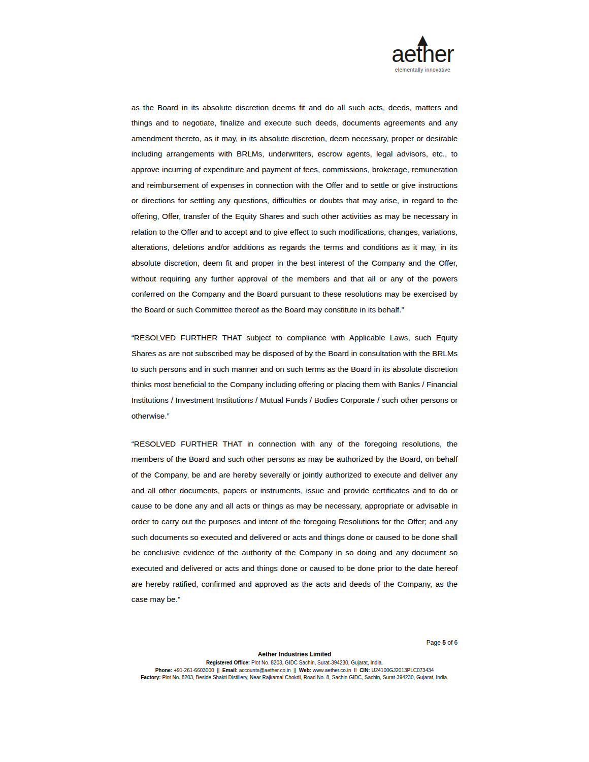▲ aether elementally innovative
as the Board in its absolute discretion deems fit and do all such acts, deeds, matters and things and to negotiate, finalize and execute such deeds, documents agreements and any amendment thereto, as it may, in its absolute discretion, deem necessary, proper or desirable including arrangements with BRLMs, underwriters, escrow agents, legal advisors, etc., to approve incurring of expenditure and payment of fees, commissions, brokerage, remuneration and reimbursement of expenses in connection with the Offer and to settle or give instructions or directions for settling any questions, difficulties or doubts that may arise, in regard to the offering, Offer, transfer of the Equity Shares and such other activities as may be necessary in relation to the Offer and to accept and to give effect to such modifications, changes, variations, alterations, deletions and/or additions as regards the terms and conditions as it may, in its absolute discretion, deem fit and proper in the best interest of the Company and the Offer, without requiring any further approval of the members and that all or any of the powers conferred on the Company and the Board pursuant to these resolutions may be exercised by the Board or such Committee thereof as the Board may constitute in its behalf.”
“RESOLVED FURTHER THAT subject to compliance with Applicable Laws, such Equity Shares as are not subscribed may be disposed of by the Board in consultation with the BRLMs to such persons and in such manner and on such terms as the Board in its absolute discretion thinks most beneficial to the Company including offering or placing them with Banks / Financial Institutions / Investment Institutions / Mutual Funds / Bodies Corporate / such other persons or otherwise.”
“RESOLVED FURTHER THAT in connection with any of the foregoing resolutions, the members of the Board and such other persons as may be authorized by the Board, on behalf of the Company, be and are hereby severally or jointly authorized to execute and deliver any and all other documents, papers or instruments, issue and provide certificates and to do or cause to be done any and all acts or things as may be necessary, appropriate or advisable in order to carry out the purposes and intent of the foregoing Resolutions for the Offer; and any such documents so executed and delivered or acts and things done or caused to be done shall be conclusive evidence of the authority of the Company in so doing and any document so executed and delivered or acts and things done or caused to be done prior to the date hereof are hereby ratified, confirmed and approved as the acts and deeds of the Company, as the case may be.”
Page 5 of 6
Aether Industries Limited
Registered Office: Plot No. 8203, GIDC Sachin, Surat-394230, Gujarat, India.
Phone: +91-261-6603000 || Email: accounts@aether.co.in || Web: www.aether.co.in II CIN: U24100GJ2013PLC073434
Factory: Plot No. 8203, Beside Shakti Distillery, Near Rajkamal Chokdi, Road No. 8, Sachin GIDC, Sachin, Surat-394230, Gujarat, India.